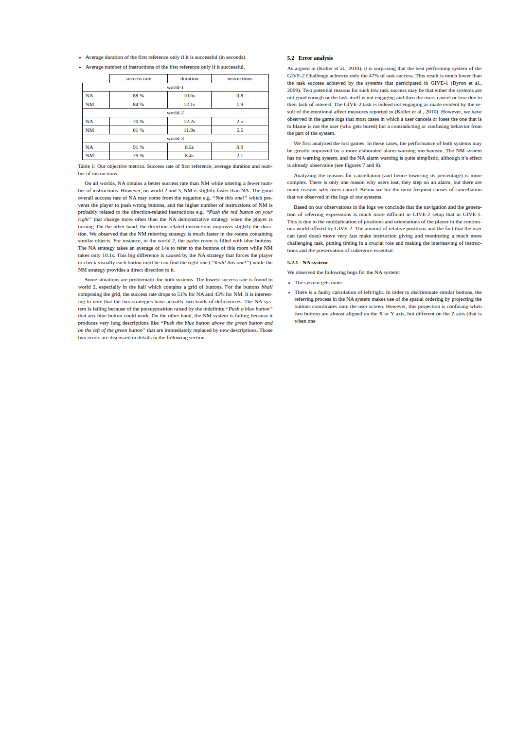Average duration of the first reference only if it is successful (in seconds).
Average number of instructions of the first reference only if it successful.
| | success rate | duration | instructions |
| world-1 |
| NA | 88 % | 10.6s | 0.8 |
| NM | 84 % | 12.1s | 1.9 |
| world-2 |
| NA | 70 % | 12.2s | 2.5 |
| NM | 61 % | 11.9s | 5.5 |
| world-3 |
| NA | 91 % | 8.5s | 0.9 |
| NM | 79 % | 8.4s | 2.1 |
Table 1: Our objective metrics. Success rate of first reference, average duration and number of instructions.
On all worlds, NA obtains a better success rate than NM while uttering a fewer number of instructions. However, on world 2 and 3, NM is slightly faster than NA. The good overall success rate of NA may come from the negation e.g. “Not this one!” which prevents the player to push wrong buttons, and the higher number of instructions of NM is probably related to the direction-related instructions e.g. “Push the red button on your right” that change more often than the NA demonstrative strategy when the player is turning. On the other hand, the direction-related instructions improves slightly the duration. We observed that the NM referring strategy is much faster in the rooms containing similar objects. For instance, in the world 2, the parlor room is filled with blue buttons. The NA strategy takes an average of 14s to refer to the buttons of this room while NM takes only 10.1s. This big difference is caused by the NA strategy that forces the player to check visually each button until he can find the right one (“Yeah! this one!”) while the NM strategy provides a direct direction to it.
Some situations are problematic for both systems. The lowest success rate is found in world 2, especially in the hall which contains a grid of buttons. For the buttons bhall composing the grid, the success rate drops to 51% for NA and 43% for NM. It is interesting to note that the two strategies have actually two kinds of deficiencies. The NA system is failing because of the presupposition raised by the indefinite “Push a blue button” that any blue button could work. On the other hand, the NM system is failing because it produces very long descriptions like “Push the blue button above the green button and on the left of the green button” that are immediately replaced by new descriptions. Those two errors are discussed in details in the following section.
5.2 Error analysis
As argued in (Koller et al., 2010), it is surprising that the best performing system of the GIVE-2 Challenge achieves only the 47% of task success. This result is much lower than the task success achieved by the systems that participated in GIVE-1 (Byron et al., 2009). Two potential reasons for such low task success may be that either the systems are not good enough or the task itself is not engaging and then the users cancel or lose due to their lack of interest. The GIVE-2 task is indeed not engaging as made evident by the result of the emotional affect measures reported in (Koller et al., 2010). However, we have observed in the game logs that most cases in which a user cancels or loses the one that is to blame is not the user (who gets bored) but a contradicting or confusing behavior from the part of the system.
We first analyzed the lost games. In these cases, the performance of both systems may be greatly improved by a more elaborated alarm warning mechanism. The NM system has no warning system, and the NA alarm warning is quite simplistic, although it’s effect is already observable (see Figures 7 and 8).
Analyzing the reasons for cancellation (and hence lowering its percentage) is more complex. There is only one reason why users lost, they step on an alarm, but there are many reasons why users cancel. Below we list the most frequent causes of cancellation that we observed in the logs of our systems.
Based on our observations in the logs we conclude that the navigation and the generation of referring expressions is much more difficult in GIVE-2 setup that in GIVE-1. This is due to the multiplication of positions and orientations of the player in the continuous world offered by GIVE-2. The amount of relative positions and the fact that the user can (and does) move very fast make instruction giving and monitoring a much more challenging task, putting timing in a crucial role and making the interleaving of instructions and the preservation of coherence essential.
5.2.1 NA system
We observed the following bugs for the NA system:
The system gets mute.
There is a faulty calculation of left/right. In order to discriminate similar buttons, the referring process in the NA system makes use of the spatial ordering by projecting the buttons coordinates onto the user screen. However, this projection is confusing when two buttons are almost aligned on the X or Y axis, but different on the Z axis (that is when one